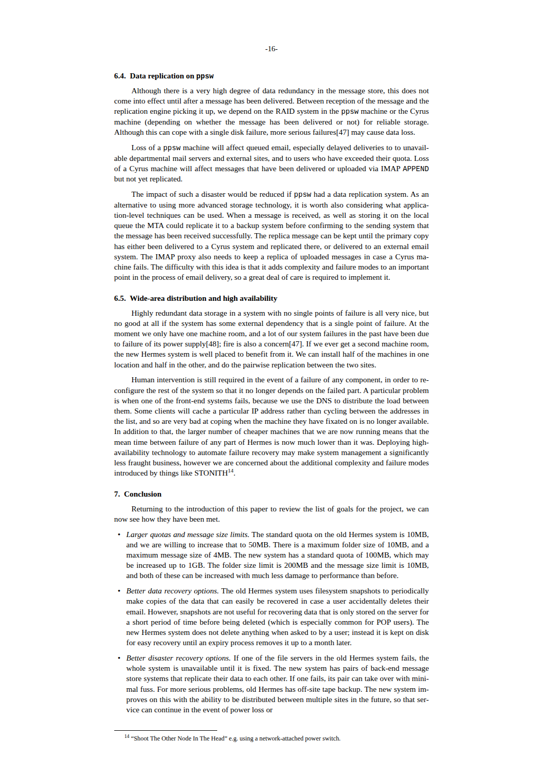-16-
6.4. Data replication on ppsw
Although there is a very high degree of data redundancy in the message store, this does not come into effect until after a message has been delivered. Between reception of the message and the replication engine picking it up, we depend on the RAID system in the ppsw machine or the Cyrus machine (depending on whether the message has been delivered or not) for reliable storage. Although this can cope with a single disk failure, more serious failures[47] may cause data loss.
Loss of a ppsw machine will affect queued email, especially delayed deliveries to to unavailable departmental mail servers and external sites, and to users who have exceeded their quota. Loss of a Cyrus machine will affect messages that have been delivered or uploaded via IMAP APPEND but not yet replicated.
The impact of such a disaster would be reduced if ppsw had a data replication system. As an alternative to using more advanced storage technology, it is worth also considering what application-level techniques can be used. When a message is received, as well as storing it on the local queue the MTA could replicate it to a backup system before confirming to the sending system that the message has been received successfully. The replica message can be kept until the primary copy has either been delivered to a Cyrus system and replicated there, or delivered to an external email system. The IMAP proxy also needs to keep a replica of uploaded messages in case a Cyrus machine fails. The difficulty with this idea is that it adds complexity and failure modes to an important point in the process of email delivery, so a great deal of care is required to implement it.
6.5. Wide-area distribution and high availability
Highly redundant data storage in a system with no single points of failure is all very nice, but no good at all if the system has some external dependency that is a single point of failure. At the moment we only have one machine room, and a lot of our system failures in the past have been due to failure of its power supply[48]; fire is also a concern[47]. If we ever get a second machine room, the new Hermes system is well placed to benefit from it. We can install half of the machines in one location and half in the other, and do the pairwise replication between the two sites.
Human intervention is still required in the event of a failure of any component, in order to reconfigure the rest of the system so that it no longer depends on the failed part. A particular problem is when one of the front-end systems fails, because we use the DNS to distribute the load between them. Some clients will cache a particular IP address rather than cycling between the addresses in the list, and so are very bad at coping when the machine they have fixated on is no longer available. In addition to that, the larger number of cheaper machines that we are now running means that the mean time between failure of any part of Hermes is now much lower than it was. Deploying high-availability technology to automate failure recovery may make system management a significantly less fraught business, however we are concerned about the additional complexity and failure modes introduced by things like STONITH14.
7. Conclusion
Returning to the introduction of this paper to review the list of goals for the project, we can now see how they have been met.
Larger quotas and message size limits. The standard quota on the old Hermes system is 10MB, and we are willing to increase that to 50MB. There is a maximum folder size of 10MB, and a maximum message size of 4MB. The new system has a standard quota of 100MB, which may be increased up to 1GB. The folder size limit is 200MB and the message size limit is 10MB, and both of these can be increased with much less damage to performance than before.
Better data recovery options. The old Hermes system uses filesystem snapshots to periodically make copies of the data that can easily be recovered in case a user accidentally deletes their email. However, snapshots are not useful for recovering data that is only stored on the server for a short period of time before being deleted (which is especially common for POP users). The new Hermes system does not delete anything when asked to by a user; instead it is kept on disk for easy recovery until an expiry process removes it up to a month later.
Better disaster recovery options. If one of the file servers in the old Hermes system fails, the whole system is unavailable until it is fixed. The new system has pairs of back-end message store systems that replicate their data to each other. If one fails, its pair can take over with minimal fuss. For more serious problems, old Hermes has off-site tape backup. The new system improves on this with the ability to be distributed between multiple sites in the future, so that service can continue in the event of power loss or
14 “Shoot The Other Node In The Head” e.g. using a network-attached power switch.